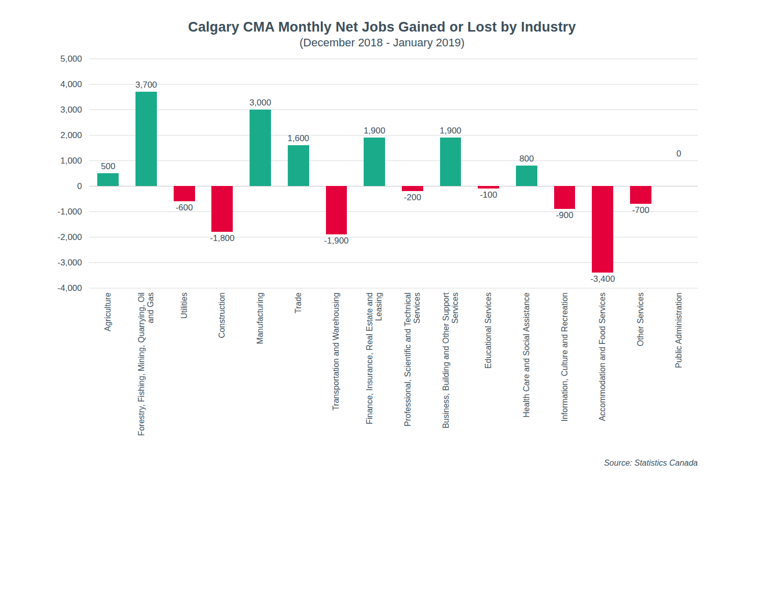Calgary CMA Monthly Net Jobs Gained or Lost by Industry
(December 2018 - January 2019)
scale: 5000 .. -4000 => 9000 units over 450px => 0.05 px per unit
5,000
4,000
3,000
2,000
1,000
0
-1,000
-2,000
-3,000
-4,000
500
3,700
-600
-1,800
3,000
1,600
-1,900
1,900
-200
1,900
-100
800
-900
-3,400
-700
0
Agriculture
Forestry, Fishing, Mining, Quarrying, Oil and Gas
Utilities
Construction
Manufacturing
Trade
Transportation and Warehousing
Finance, Insurance, Real Estate and Leasing
Professional, Scientific and Technical Services
Business, Building and Other Support Services
Educational Services
Health Care and Social Assistance
Information, Culture and Recreation
Accommodation and Food Services
Other Services
Public Administration
Source: Statistics Canada